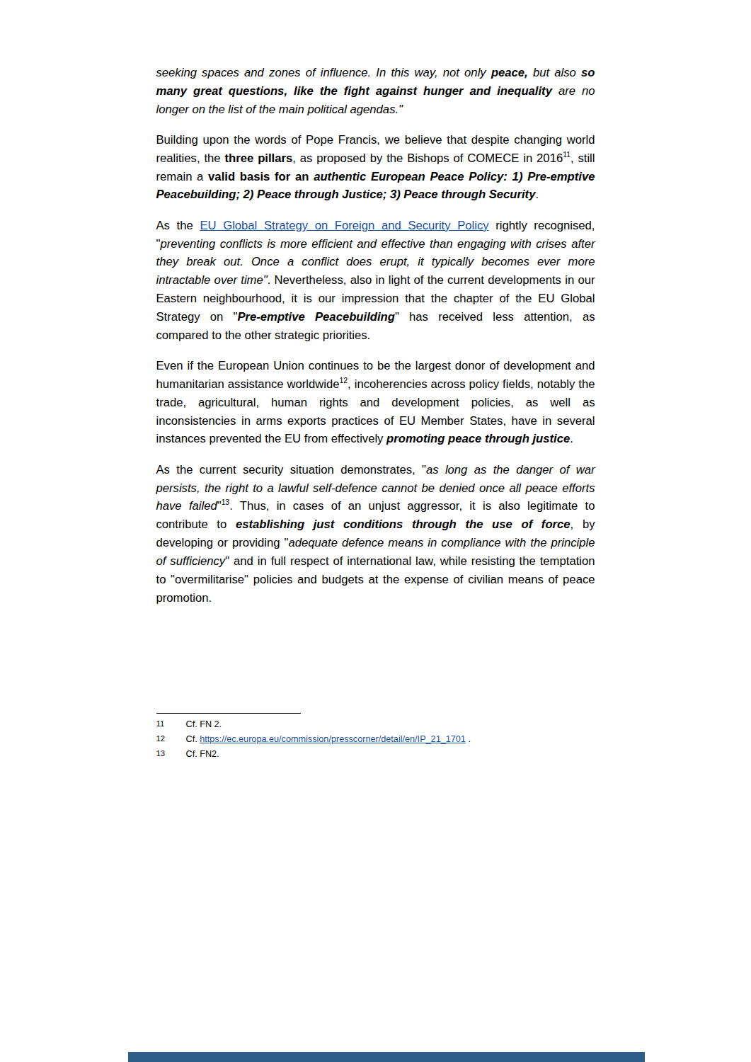seeking spaces and zones of influence. In this way, not only peace, but also so many great questions, like the fight against hunger and inequality are no longer on the list of the main political agendas."
Building upon the words of Pope Francis, we believe that despite changing world realities, the three pillars, as proposed by the Bishops of COMECE in 201611, still remain a valid basis for an authentic European Peace Policy: 1) Pre-emptive Peacebuilding; 2) Peace through Justice; 3) Peace through Security.
As the EU Global Strategy on Foreign and Security Policy rightly recognised, "preventing conflicts is more efficient and effective than engaging with crises after they break out. Once a conflict does erupt, it typically becomes ever more intractable over time". Nevertheless, also in light of the current developments in our Eastern neighbourhood, it is our impression that the chapter of the EU Global Strategy on "Pre-emptive Peacebuilding" has received less attention, as compared to the other strategic priorities.
Even if the European Union continues to be the largest donor of development and humanitarian assistance worldwide12, incoherencies across policy fields, notably the trade, agricultural, human rights and development policies, as well as inconsistencies in arms exports practices of EU Member States, have in several instances prevented the EU from effectively promoting peace through justice.
As the current security situation demonstrates, "as long as the danger of war persists, the right to a lawful self-defence cannot be denied once all peace efforts have failed"13. Thus, in cases of an unjust aggressor, it is also legitimate to contribute to establishing just conditions through the use of force, by developing or providing "adequate defence means in compliance with the principle of sufficiency" and in full respect of international law, while resisting the temptation to "overmilitarise" policies and budgets at the expense of civilian means of peace promotion.
11
Cf. FN 2.
12
Cf. https://ec.europa.eu/commission/presscorner/detail/en/IP_21_1701 .
13
Cf. FN2.